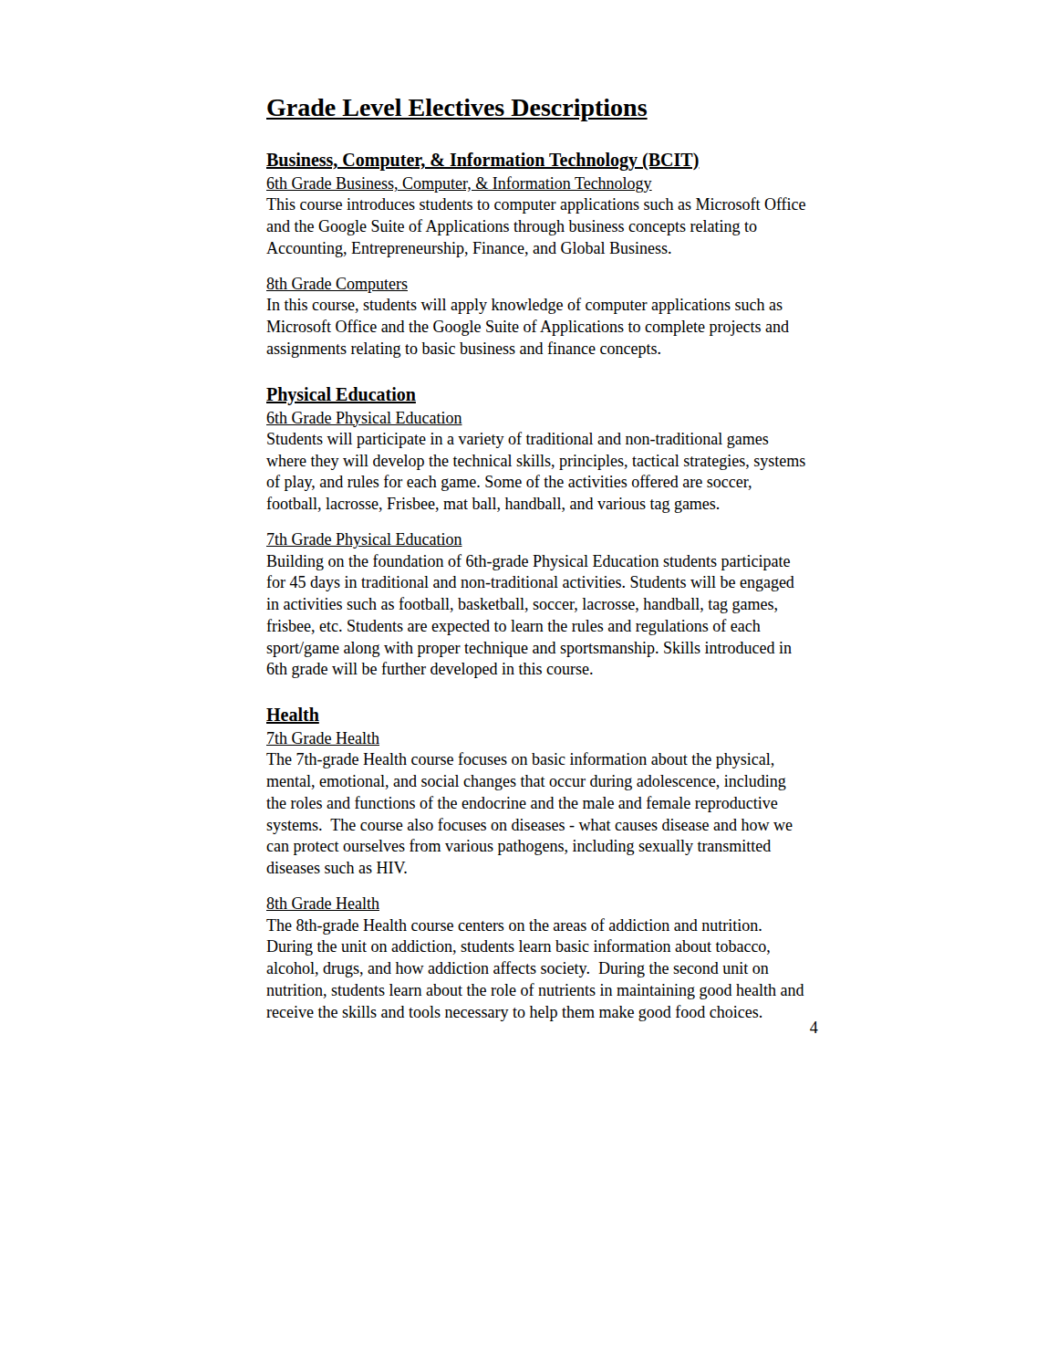Grade Level Electives Descriptions
Business, Computer, & Information Technology (BCIT)
6th Grade Business, Computer, & Information Technology
This course introduces students to computer applications such as Microsoft Office and the Google Suite of Applications through business concepts relating to Accounting, Entrepreneurship, Finance, and Global Business.
8th Grade Computers
In this course, students will apply knowledge of computer applications such as Microsoft Office and the Google Suite of Applications to complete projects and assignments relating to basic business and finance concepts.
Physical Education
6th Grade Physical Education
Students will participate in a variety of traditional and non-traditional games where they will develop the technical skills, principles, tactical strategies, systems of play, and rules for each game. Some of the activities offered are soccer, football, lacrosse, Frisbee, mat ball, handball, and various tag games.
7th Grade Physical Education
Building on the foundation of 6th-grade Physical Education students participate for 45 days in traditional and non-traditional activities. Students will be engaged in activities such as football, basketball, soccer, lacrosse, handball, tag games, frisbee, etc. Students are expected to learn the rules and regulations of each sport/game along with proper technique and sportsmanship. Skills introduced in 6th grade will be further developed in this course.
Health
7th Grade Health
The 7th-grade Health course focuses on basic information about the physical, mental, emotional, and social changes that occur during adolescence, including the roles and functions of the endocrine and the male and female reproductive systems. The course also focuses on diseases - what causes disease and how we can protect ourselves from various pathogens, including sexually transmitted diseases such as HIV.
8th Grade Health
The 8th-grade Health course centers on the areas of addiction and nutrition. During the unit on addiction, students learn basic information about tobacco, alcohol, drugs, and how addiction affects society. During the second unit on nutrition, students learn about the role of nutrients in maintaining good health and receive the skills and tools necessary to help them make good food choices.
4